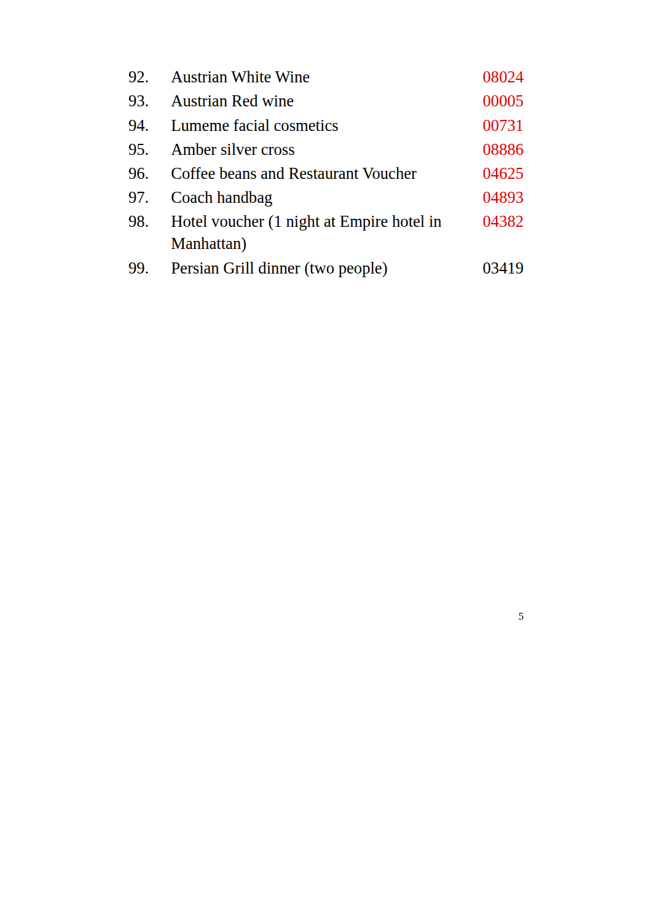| 92. | Austrian White Wine | 08024 |
| 93. | Austrian Red wine | 00005 |
| 94. | Lumeme facial cosmetics | 00731 |
| 95. | Amber silver cross | 08886 |
| 96. | Coffee beans and Restaurant Voucher | 04625 |
| 97. | Coach handbag | 04893 |
| 98. | Hotel voucher (1 night at Empire hotel in Manhattan) | 04382 |
| 99. | Persian Grill dinner (two people) | 03419 |
5